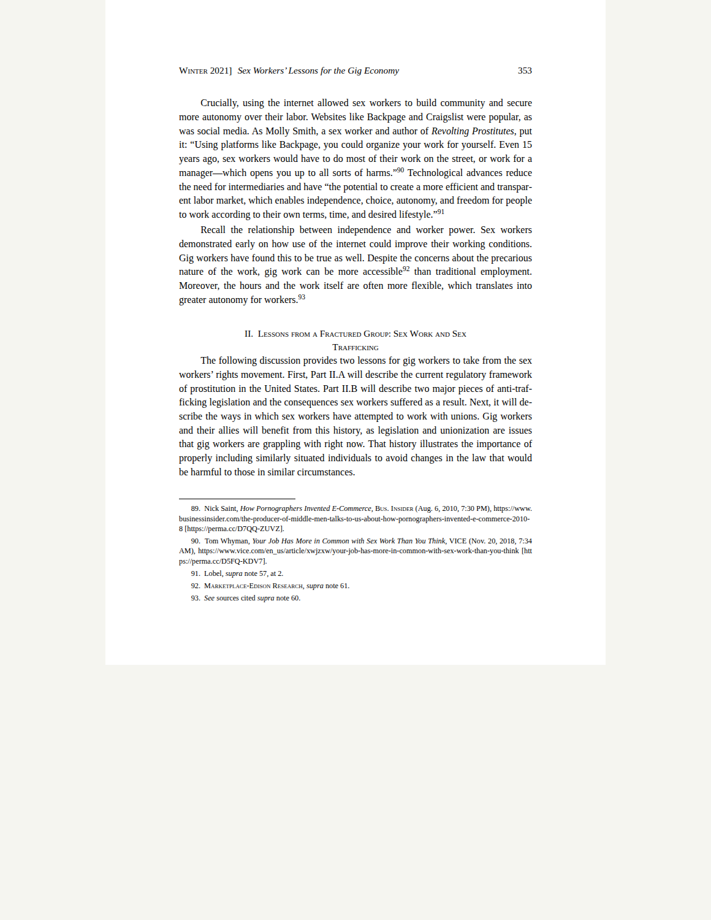Winter 2021] Sex Workers’ Lessons for the Gig Economy 353
Crucially, using the internet allowed sex workers to build community and secure more autonomy over their labor. Websites like Backpage and Craigslist were popular, as was social media. As Molly Smith, a sex worker and author of Revolting Prostitutes, put it: “Using platforms like Backpage, you could organize your work for yourself. Even 15 years ago, sex workers would have to do most of their work on the street, or work for a manager—which opens you up to all sorts of harms.”90 Technological advances reduce the need for intermediaries and have “the potential to create a more efficient and transparent labor market, which enables independence, choice, autonomy, and freedom for people to work according to their own terms, time, and desired lifestyle.”91
Recall the relationship between independence and worker power. Sex workers demonstrated early on how use of the internet could improve their working conditions. Gig workers have found this to be true as well. Despite the concerns about the precarious nature of the work, gig work can be more accessible92 than traditional employment. Moreover, the hours and the work itself are often more flexible, which translates into greater autonomy for workers.93
II. Lessons from a Fractured Group: Sex Work and SexTrafficking
The following discussion provides two lessons for gig workers to take from the sex workers’ rights movement. First, Part II.A will describe the current regulatory framework of prostitution in the United States. Part II.B will describe two major pieces of anti-trafficking legislation and the consequences sex workers suffered as a result. Next, it will describe the ways in which sex workers have attempted to work with unions. Gig workers and their allies will benefit from this history, as legislation and unionization are issues that gig workers are grappling with right now. That history illustrates the importance of properly including similarly situated individuals to avoid changes in the law that would be harmful to those in similar circumstances.
89. Nick Saint, How Pornographers Invented E-Commerce, Bus. Insider (Aug. 6, 2010, 7:30 PM), https://www.businessinsider.com/the-producer-of-middle-men-talks-to-us-about-how-pornographers-invented-e-commerce-2010-8 [https://perma.cc/D7QQ-ZUVZ].
90. Tom Whyman, Your Job Has More in Common with Sex Work Than You Think, VICE (Nov. 20, 2018, 7:34 AM), https://www.vice.com/en_us/article/xwjzxw/your-job-has-more-in-common-with-sex-work-than-you-think [https://perma.cc/D5FQ-KDV7].
91. Lobel, supra note 57, at 2.
92. Marketplace-Edison Research, supra note 61.
93. See sources cited supra note 60.